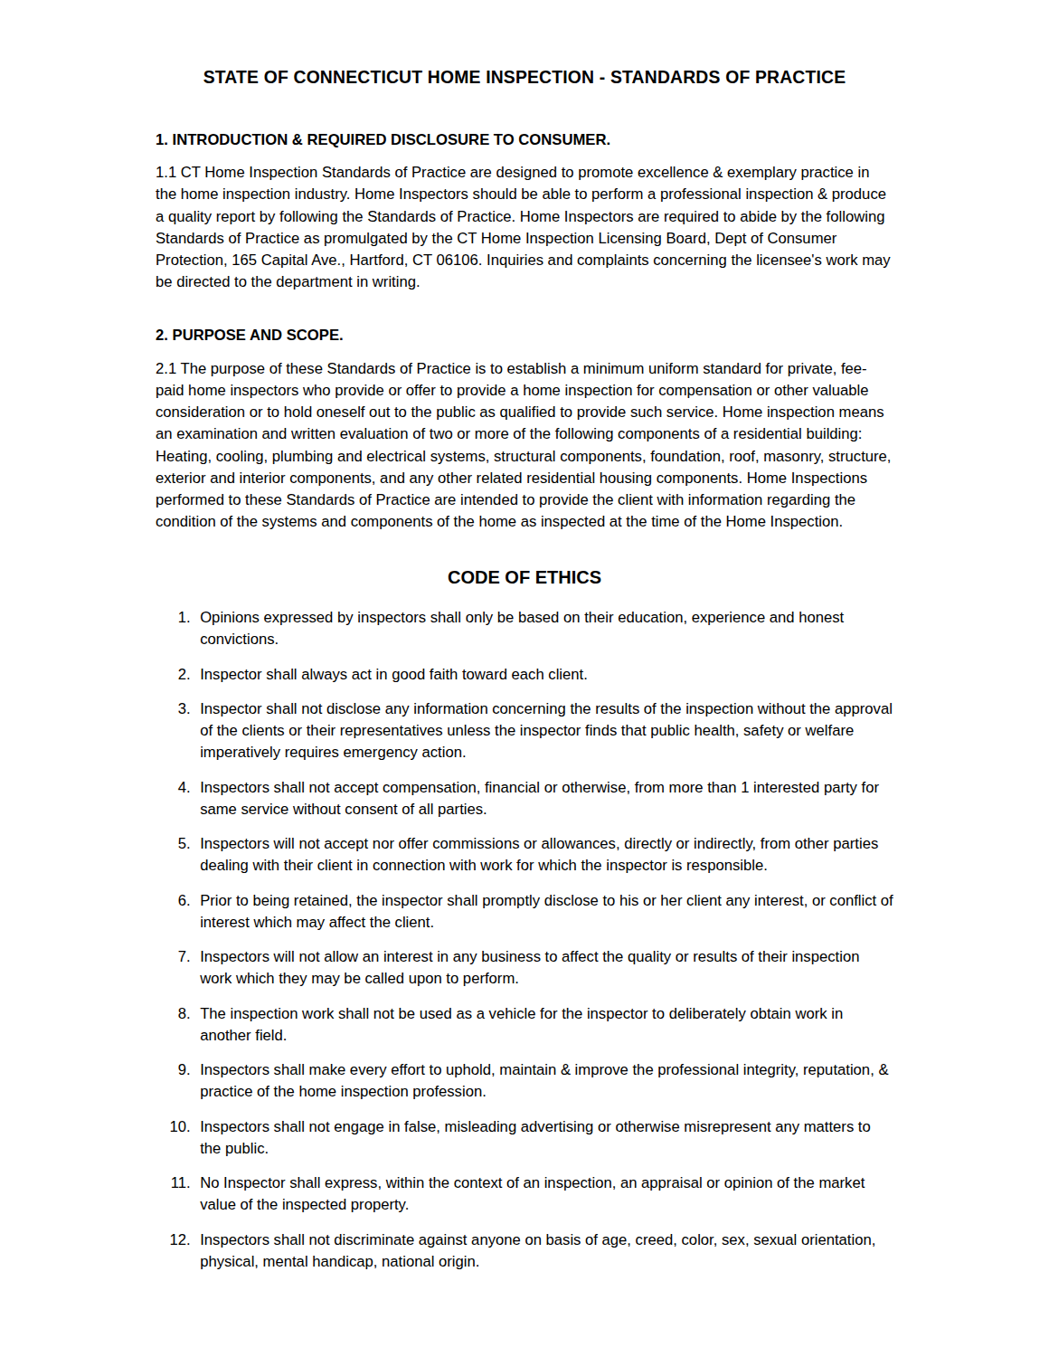STATE OF CONNECTICUT HOME INSPECTION - STANDARDS OF PRACTICE
1. INTRODUCTION & REQUIRED DISCLOSURE TO CONSUMER.
1.1 CT Home Inspection Standards of Practice are designed to promote excellence & exemplary practice in the home inspection industry. Home Inspectors should be able to perform a professional inspection & produce a quality report by following the Standards of Practice. Home Inspectors are required to abide by the following Standards of Practice as promulgated by the CT Home Inspection Licensing Board, Dept of Consumer Protection, 165 Capital Ave., Hartford, CT 06106. Inquiries and complaints concerning the licensee's work may be directed to the department in writing.
2. PURPOSE AND SCOPE.
2.1 The purpose of these Standards of Practice is to establish a minimum uniform standard for private, fee-paid home inspectors who provide or offer to provide a home inspection for compensation or other valuable consideration or to hold oneself out to the public as qualified to provide such service. Home inspection means an examination and written evaluation of two or more of the following components of a residential building: Heating, cooling, plumbing and electrical systems, structural components, foundation, roof, masonry, structure, exterior and interior components, and any other related residential housing components. Home Inspections performed to these Standards of Practice are intended to provide the client with information regarding the condition of the systems and components of the home as inspected at the time of the Home Inspection.
CODE OF ETHICS
Opinions expressed by inspectors shall only be based on their education, experience and honest convictions.
Inspector shall always act in good faith toward each client.
Inspector shall not disclose any information concerning the results of the inspection without the approval of the clients or their representatives unless the inspector finds that public health, safety or welfare imperatively requires emergency action.
Inspectors shall not accept compensation, financial or otherwise, from more than 1 interested party for same service without consent of all parties.
Inspectors will not accept nor offer commissions or allowances, directly or indirectly, from other parties dealing with their client in connection with work for which the inspector is responsible.
Prior to being retained, the inspector shall promptly disclose to his or her client any interest, or conflict of interest which may affect the client.
Inspectors will not allow an interest in any business to affect the quality or results of their inspection work which they may be called upon to perform.
The inspection work shall not be used as a vehicle for the inspector to deliberately obtain work in another field.
Inspectors shall make every effort to uphold, maintain & improve the professional integrity, reputation, & practice of the home inspection profession.
Inspectors shall not engage in false, misleading advertising or otherwise misrepresent any matters to the public.
No Inspector shall express, within the context of an inspection, an appraisal or opinion of the market value of the inspected property.
Inspectors shall not discriminate against anyone on basis of age, creed, color, sex, sexual orientation, physical, mental handicap, national origin.